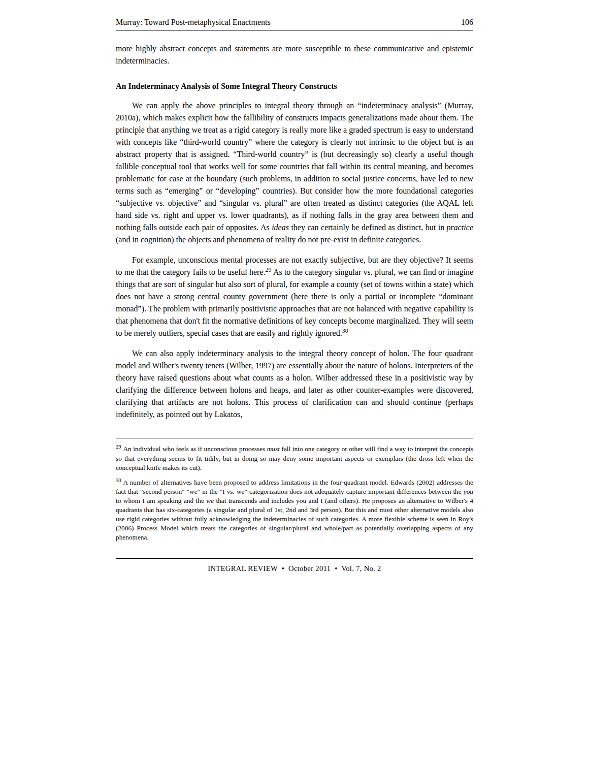Murray: Toward Post-metaphysical Enactments 106
more highly abstract concepts and statements are more susceptible to these communicative and epistemic indeterminacies.
An Indeterminacy Analysis of Some Integral Theory Constructs
We can apply the above principles to integral theory through an “indeterminacy analysis” (Murray, 2010a), which makes explicit how the fallibility of constructs impacts generalizations made about them. The principle that anything we treat as a rigid category is really more like a graded spectrum is easy to understand with concepts like “third-world country” where the category is clearly not intrinsic to the object but is an abstract property that is assigned. “Third-world country” is (but decreasingly so) clearly a useful though fallible conceptual tool that works well for some countries that fall within its central meaning, and becomes problematic for case at the boundary (such problems, in addition to social justice concerns, have led to new terms such as “emerging” or “developing” countries). But consider how the more foundational categories “subjective vs. objective” and “singular vs. plural” are often treated as distinct categories (the AQAL left hand side vs. right and upper vs. lower quadrants), as if nothing falls in the gray area between them and nothing falls outside each pair of opposites. As ideas they can certainly be defined as distinct, but in practice (and in cognition) the objects and phenomena of reality do not pre-exist in definite categories.
For example, unconscious mental processes are not exactly subjective, but are they objective? It seems to me that the category fails to be useful here.29 As to the category singular vs. plural, we can find or imagine things that are sort of singular but also sort of plural, for example a county (set of towns within a state) which does not have a strong central county government (here there is only a partial or incomplete “dominant monad”). The problem with primarily positivistic approaches that are not balanced with negative capability is that phenomena that don't fit the normative definitions of key concepts become marginalized. They will seem to be merely outliers, special cases that are easily and rightly ignored.30
We can also apply indeterminacy analysis to the integral theory concept of holon. The four quadrant model and Wilber's twenty tenets (Wilber, 1997) are essentially about the nature of holons. Interpreters of the theory have raised questions about what counts as a holon. Wilber addressed these in a positivistic way by clarifying the difference between holons and heaps, and later as other counter-examples were discovered, clarifying that artifacts are not holons. This process of clarification can and should continue (perhaps indefinitely, as pointed out by Lakatos,
29 An individual who feels as if unconscious processes must fall into one category or other will find a way to interpret the concepts so that everything seems to fit tidily, but in doing so may deny some important aspects or exemplars (the dross left when the conceptual knife makes its cut).
30 A number of alternatives have been proposed to address limitations in the four-quadrant model. Edwards (2002) addresses the fact that "second person" "we" in the "I vs. we" categorization does not adequately capture important differences between the you to whom I am speaking and the we that transcends and includes you and I (and others). He proposes an alternative to Wilber's 4 quadrants that has six-categories (a singular and plural of 1st, 2nd and 3rd person). But this and most other alternative models also use rigid categories without fully acknowledging the indeterminacies of such categories. A more flexible scheme is seen in Roy's (2006) Process Model which treats the categories of singular/plural and whole/part as potentially overlapping aspects of any phenomena.
INTEGRAL REVIEW • October 2011 • Vol. 7, No. 2